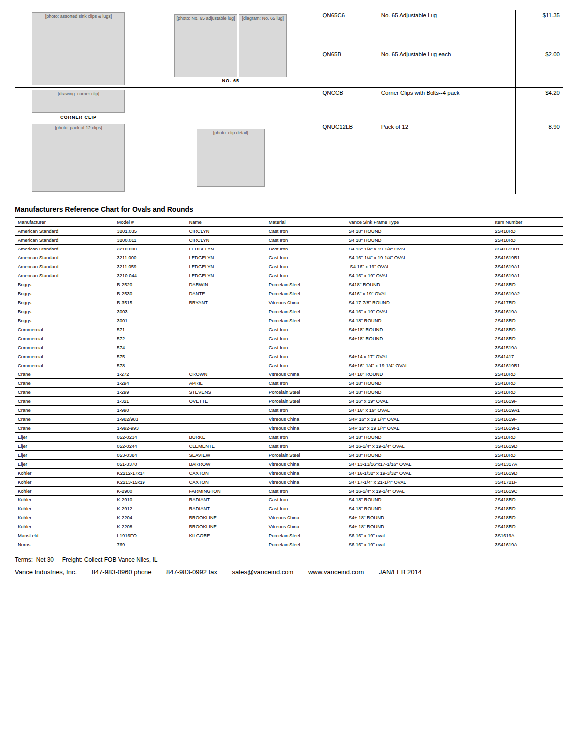| [photo: assorted sink clips & lugs] | [photo: No. 65 adjustable lug] [diagram: No. 65 lug] NO. 65 | QN65C6 | No. 65 Adjustable Lug | $11.35 |
| QN65B | No. 65 Adjustable Lug each | $2.00 |
| [drawing: corner clip] CORNER CLIP | | QNCCB | Corner Clips with Bolts--4 pack | $4.20 |
| [photo: pack of 12 clips] | [photo: clip detail] | QNUC12LB | Pack of 12 | 8.90 |
Manufacturers Reference Chart for Ovals and Rounds
| Manufacturer | Model # | Name | Material | Vance Sink Frame Type | Item Number |
| --- | --- | --- | --- | --- | --- |
| American Standard | 3201.035 | CIRCLYN | Cast Iron | S4 18" ROUND | 2S418RD |
| American Standard | 3200.011 | CIRCLYN | Cast Iron | S4 18" ROUND | 2S418RD |
| American Standard | 3210.000 | LEDGELYN | Cast Iron | S4 16"-1/4" x 19-1/4" OVAL | 3S41619B1 |
| American Standard | 3211.000 | LEDGELYN | Cast Iron | S4 16"-1/4" x 19-1/4" OVAL | 3S41619B1 |
| American Standard | 3211.059 | LEDGELYN | Cast Iron | S4 16" x 19" OVAL | 3S41619A1 |
| American Standard | 3210.044 | LEDGELYN | Cast Iron | S4 16" x 19" OVAL | 3S41619A1 |
| Briggs | B-2520 | DARWIN | Porcelain Steel | S418" ROUND | 2S418RD |
| Briggs | B-2530 | DANTE | Porcelain Steel | S416" x 19" OVAL | 3S41619A2 |
| Briggs | B-3515 | BRYANT | Vitreous China | S4 17-7/8" ROUND | 2S417RD |
| Briggs | 3003 | | Porcelain Steel | S4 16" x 19" OVAL | 3S41619A |
| Briggs | 3001 | | Porcelain Steel | S4 18" ROUND | 2S418RD |
| Commercial | 571 | | Cast Iron | S4+18" ROUND | 2S418RD |
| Commercial | 572 | | Cast Iron | S4+18" ROUND | 2S418RD |
| Commercial | 574 | | Cast Iron | | 3S41519A |
| Commercial | 575 | | Cast Iron | S4+14 x 17" OVAL | 3S41417 |
| Commercial | 578 | | Cast Iron | S4+16"-1/4" x 19-1/4" OVAL | 3S41619B1 |
| Crane | 1-272 | CROWN | Vitreous China | S4+18" ROUND | 2S418RD |
| Crane | 1-294 | APRIL | Cast Iron | S4 18" ROUND | 2S418RD |
| Crane | 1-299 | STEVENS | Porcelain Steel | S4 18" ROUND | 2S418RD |
| Crane | 1-321 | OVETTE | Porcelain Steel | S4 16" x 19" OVAL | 3S41619F |
| Crane | 1-990 | | Cast Iron | S4+16" x 19" OVAL | 3S41619A1 |
| Crane | 1-982/983 | | Vitreous China | S4P 16" x 19 1/4" OVAL | 3S41619F |
| Crane | 1-992-993 | | Vitreous China | S4P 16" x 19 1/4" OVAL | 3S41619F1 |
| Eljer | 052-0234 | BURKE | Cast Iron | S4 18" ROUND | 2S418RD |
| Eljer | 052-0244 | CLEMENTE | Cast Iron | S4 16-1/4" x 19-1/4" OVAL | 3S41619D |
| Eljer | 053-0384 | SEAVIEW | Porcelain Steel | S4 18" ROUND | 2S418RD |
| Eljer | 051-3370 | BARROW | Vitreous China | S4+13-13/16"x17-1/16" OVAL | 3S41317A |
| Kohler | K2212-17x14 | CAXTON | Vitreous China | S4+16-1/32" x 19-3/32" OVAL | 3S41619D |
| Kohler | K2213-15x19 | CAXTON | Vitreous China | S4+17-1/4" x 21-1/4" OVAL | 3S41721F |
| Kohler | K-2900 | FARMINGTON | Cast Iron | S4 16-1/4" x 19-1/4" OVAL | 3S41619C |
| Kohler | K-2910 | RADIANT | Cast Iron | S4 18" ROUND | 2S418RD |
| Kohler | K-2912 | RADIANT | Cast Iron | S4 18" ROUND | 2S418RD |
| Kohler | K-2204 | BROOKLINE | Vitreous China | S4+ 18" ROUND | 2S418RD |
| Kohler | K-2208 | BROOKLINE | Vitreous China | S4+ 18" ROUND | 2S418RD |
| Mansf eld | L1916FO | KILGORE | Porcelain Steel | S6 16" x 19" oval | 3S1619A |
| Norris | 769 | | Porcelain Steel | S6 16" x 19" oval | 3S41619A |
Terms: Net 30 Freight: Collect FOB Vance Niles, IL
Vance Industries, Inc. 847-983-0960 phone 847-983-0992 fax sales@vanceind.com www.vanceind.com JAN/FEB 2014